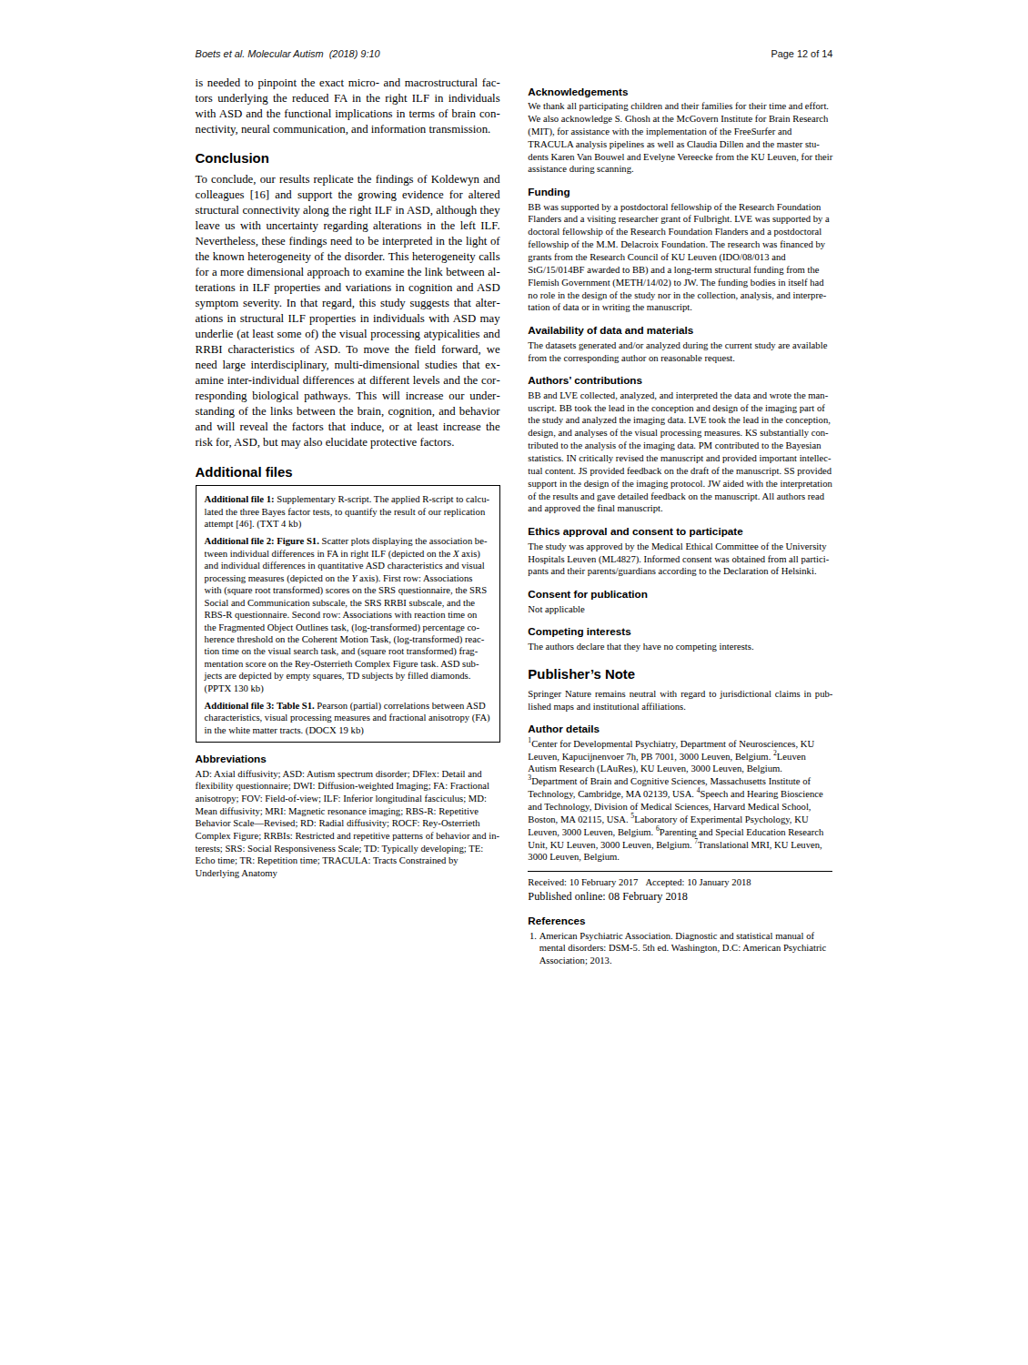Boets et al. Molecular Autism (2018) 9:10
Page 12 of 14
is needed to pinpoint the exact micro- and macrostructural factors underlying the reduced FA in the right ILF in individuals with ASD and the functional implications in terms of brain connectivity, neural communication, and information transmission.
Conclusion
To conclude, our results replicate the findings of Koldewyn and colleagues [16] and support the growing evidence for altered structural connectivity along the right ILF in ASD, although they leave us with uncertainty regarding alterations in the left ILF. Nevertheless, these findings need to be interpreted in the light of the known heterogeneity of the disorder. This heterogeneity calls for a more dimensional approach to examine the link between alterations in ILF properties and variations in cognition and ASD symptom severity. In that regard, this study suggests that alterations in structural ILF properties in individuals with ASD may underlie (at least some of) the visual processing atypicalities and RRBI characteristics of ASD. To move the field forward, we need large interdisciplinary, multi-dimensional studies that examine inter-individual differences at different levels and the corresponding biological pathways. This will increase our understanding of the links between the brain, cognition, and behavior and will reveal the factors that induce, or at least increase the risk for, ASD, but may also elucidate protective factors.
Additional files
Additional file 1: Supplementary R-script. The applied R-script to calculated the three Bayes factor tests, to quantify the result of our replication attempt [46]. (TXT 4 kb)
Additional file 2: Figure S1. Scatter plots displaying the association between individual differences in FA in right ILF (depicted on the X axis) and individual differences in quantitative ASD characteristics and visual processing measures (depicted on the Y axis). First row: Associations with (square root transformed) scores on the SRS questionnaire, the SRS Social and Communication subscale, the SRS RRBI subscale, and the RBS-R questionnaire. Second row: Associations with reaction time on the Fragmented Object Outlines task, (log-transformed) percentage coherence threshold on the Coherent Motion Task, (log-transformed) reaction time on the visual search task, and (square root transformed) fragmentation score on the Rey-Osterrieth Complex Figure task. ASD subjects are depicted by empty squares, TD subjects by filled diamonds. (PPTX 130 kb)
Additional file 3: Table S1. Pearson (partial) correlations between ASD characteristics, visual processing measures and fractional anisotropy (FA) in the white matter tracts. (DOCX 19 kb)
Abbreviations
AD: Axial diffusivity; ASD: Autism spectrum disorder; DFlex: Detail and flexibility questionnaire; DWI: Diffusion-weighted Imaging; FA: Fractional anisotropy; FOV: Field-of-view; ILF: Inferior longitudinal fasciculus; MD: Mean diffusivity; MRI: Magnetic resonance imaging; RBS-R: Repetitive Behavior Scale—Revised; RD: Radial diffusivity; ROCF: Rey-Osterrieth Complex Figure; RRBIs: Restricted and repetitive patterns of behavior and interests; SRS: Social Responsiveness Scale; TD: Typically developing; TE: Echo time; TR: Repetition time; TRACULA: Tracts Constrained by Underlying Anatomy
Acknowledgements
We thank all participating children and their families for their time and effort. We also acknowledge S. Ghosh at the McGovern Institute for Brain Research (MIT), for assistance with the implementation of the FreeSurfer and TRACULA analysis pipelines as well as Claudia Dillen and the master students Karen Van Bouwel and Evelyne Vereecke from the KU Leuven, for their assistance during scanning.
Funding
BB was supported by a postdoctoral fellowship of the Research Foundation Flanders and a visiting researcher grant of Fulbright. LVE was supported by a doctoral fellowship of the Research Foundation Flanders and a postdoctoral fellowship of the M.M. Delacroix Foundation. The research was financed by grants from the Research Council of KU Leuven (IDO/08/013 and StG/15/014BF awarded to BB) and a long-term structural funding from the Flemish Government (METH/14/02) to JW. The funding bodies in itself had no role in the design of the study nor in the collection, analysis, and interpretation of data or in writing the manuscript.
Availability of data and materials
The datasets generated and/or analyzed during the current study are available from the corresponding author on reasonable request.
Authors’ contributions
BB and LVE collected, analyzed, and interpreted the data and wrote the manuscript. BB took the lead in the conception and design of the imaging part of the study and analyzed the imaging data. LVE took the lead in the conception, design, and analyses of the visual processing measures. KS substantially contributed to the analysis of the imaging data. PM contributed to the Bayesian statistics. IN critically revised the manuscript and provided important intellectual content. JS provided feedback on the draft of the manuscript. SS provided support in the design of the imaging protocol. JW aided with the interpretation of the results and gave detailed feedback on the manuscript. All authors read and approved the final manuscript.
Ethics approval and consent to participate
The study was approved by the Medical Ethical Committee of the University Hospitals Leuven (ML4827). Informed consent was obtained from all participants and their parents/guardians according to the Declaration of Helsinki.
Consent for publication
Not applicable
Competing interests
The authors declare that they have no competing interests.
Publisher’s Note
Springer Nature remains neutral with regard to jurisdictional claims in published maps and institutional affiliations.
Author details
1Center for Developmental Psychiatry, Department of Neurosciences, KU Leuven, Kapucijnenvoer 7h, PB 7001, 3000 Leuven, Belgium. 2Leuven Autism Research (LAuRes), KU Leuven, 3000 Leuven, Belgium. 3Department of Brain and Cognitive Sciences, Massachusetts Institute of Technology, Cambridge, MA 02139, USA. 4Speech and Hearing Bioscience and Technology, Division of Medical Sciences, Harvard Medical School, Boston, MA 02115, USA. 5Laboratory of Experimental Psychology, KU Leuven, 3000 Leuven, Belgium. 6Parenting and Special Education Research Unit, KU Leuven, 3000 Leuven, Belgium. 7Translational MRI, KU Leuven, 3000 Leuven, Belgium.
Received: 10 February 2017 Accepted: 10 January 2018
Published online: 08 February 2018
References
American Psychiatric Association. Diagnostic and statistical manual of mental disorders: DSM-5. 5th ed. Washington, D.C: American Psychiatric Association; 2013.